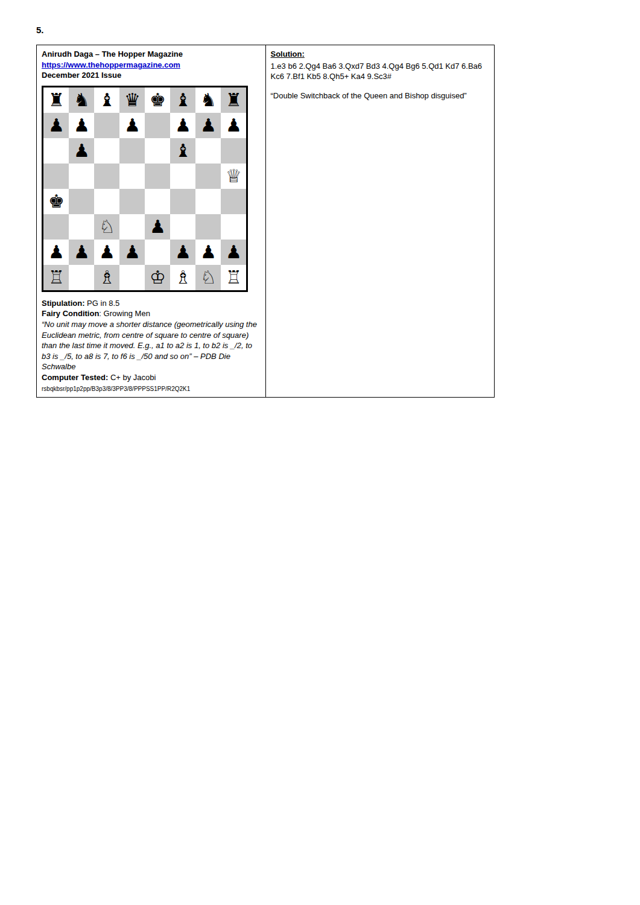5.
| Anirudh Daga – The Hopper Magazine https://www.thehoppermagazine.com December 2021 Issue / ♜ / ♞ / ♝ / ♛ / ♚ / ♝ / ♞ / ♜ / / ♟ / ♟ / / ♟ / / ♟ / ♟ / ♟ / / / ♟ / / / / ♝ / / / / / / / / / / / ♕ / / ♚ / / / / / / / / / / / ♘ / / ♟ / / / / / ♟ / ♟ / ♟ / ♟ / / ♟ / ♟ / ♟ / / ♖ / / ♗ / / ♔ / ♗ / ♘ / ♖ / Stipulation: PG in 8.5 Fairy Condition : Growing Men “No unit may move a shorter distance (geometrically using the Euclidean metric, from centre of square to centre of square) than the last time it moved. E.g., a1 to a2 is 1, to b2 is _/2, to b3 is _/5, to a8 is 7, to f6 is _/50 and so on” – PDB Die Schwalbe Computer Tested: C+ by Jacobi rsbqkbsr/pp1p2pp/B3p3/8/3PP3/8/PPPSS1PP/R2Q2K1 | Solution: 1.e3 b6 2.Qg4 Ba6 3.Qxd7 Bd3 4.Qg4 Bg6 5.Qd1 Kd7 6.Ba6 Kc6 7.Bf1 Kb5 8.Qh5+ Ka4 9.Sc3# “Double Switchback of the Queen and Bishop disguised” |